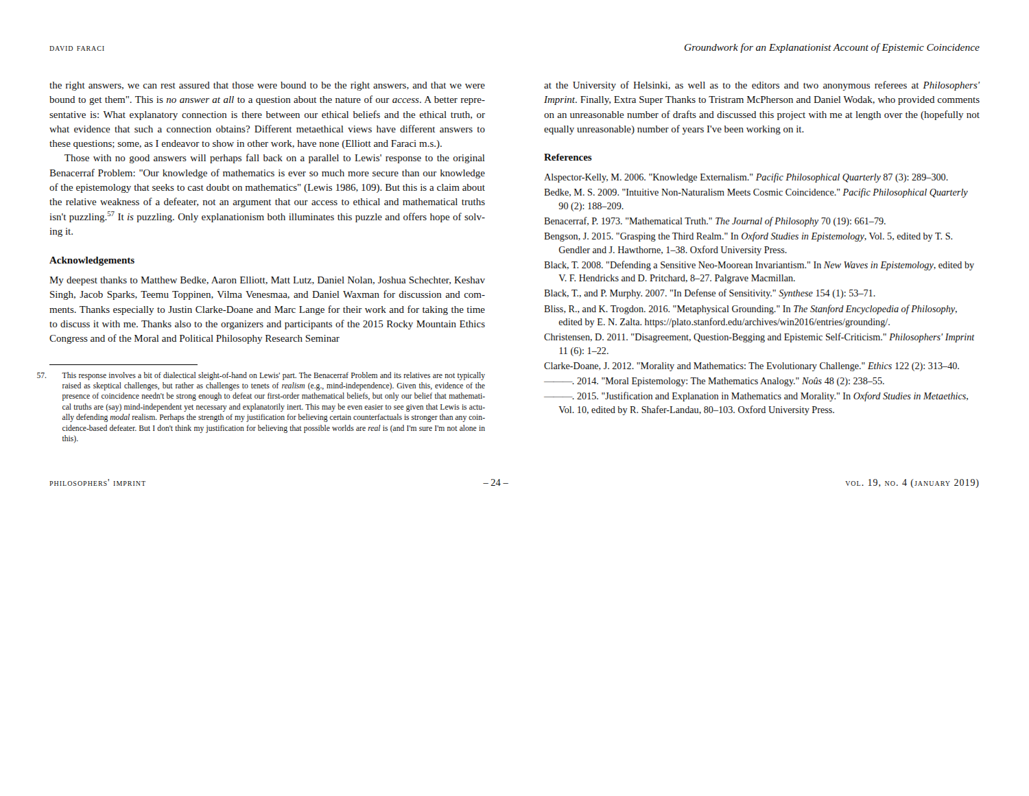david faraci
Groundwork for an Explanationist Account of Epistemic Coincidence
the right answers, we can rest assured that those were bound to be the right answers, and that we were bound to get them". This is no answer at all to a question about the nature of our access. A better representative is: What explanatory connection is there between our ethical beliefs and the ethical truth, or what evidence that such a connection obtains? Different metaethical views have different answers to these questions; some, as I endeavor to show in other work, have none (Elliott and Faraci m.s.).
Those with no good answers will perhaps fall back on a parallel to Lewis' response to the original Benacerraf Problem: "Our knowledge of mathematics is ever so much more secure than our knowledge of the epistemology that seeks to cast doubt on mathematics" (Lewis 1986, 109). But this is a claim about the relative weakness of a defeater, not an argument that our access to ethical and mathematical truths isn't puzzling.57 It is puzzling. Only explanationism both illuminates this puzzle and offers hope of solving it.
Acknowledgements
My deepest thanks to Matthew Bedke, Aaron Elliott, Matt Lutz, Daniel Nolan, Joshua Schechter, Keshav Singh, Jacob Sparks, Teemu Toppinen, Vilma Venesmaa, and Daniel Waxman for discussion and comments. Thanks especially to Justin Clarke-Doane and Marc Lange for their work and for taking the time to discuss it with me. Thanks also to the organizers and participants of the 2015 Rocky Mountain Ethics Congress and of the Moral and Political Philosophy Research Seminar
57. This response involves a bit of dialectical sleight-of-hand on Lewis' part. The Benacerraf Problem and its relatives are not typically raised as skeptical challenges, but rather as challenges to tenets of realism (e.g., mind-independence). Given this, evidence of the presence of coincidence needn't be strong enough to defeat our first-order mathematical beliefs, but only our belief that mathematical truths are (say) mind-independent yet necessary and explanatorily inert. This may be even easier to see given that Lewis is actually defending modal realism. Perhaps the strength of my justification for believing certain counterfactuals is stronger than any coincidence-based defeater. But I don't think my justification for believing that possible worlds are real is (and I'm sure I'm not alone in this).
at the University of Helsinki, as well as to the editors and two anonymous referees at Philosophers' Imprint. Finally, Extra Super Thanks to Tristram McPherson and Daniel Wodak, who provided comments on an unreasonable number of drafts and discussed this project with me at length over the (hopefully not equally unreasonable) number of years I've been working on it.
References
Alspector-Kelly, M. 2006. "Knowledge Externalism." Pacific Philosophical Quarterly 87 (3): 289–300.
Bedke, M. S. 2009. "Intuitive Non-Naturalism Meets Cosmic Coincidence." Pacific Philosophical Quarterly 90 (2): 188–209.
Benacerraf, P. 1973. "Mathematical Truth." The Journal of Philosophy 70 (19): 661–79.
Bengson, J. 2015. "Grasping the Third Realm." In Oxford Studies in Epistemology, Vol. 5, edited by T. S. Gendler and J. Hawthorne, 1–38. Oxford University Press.
Black, T. 2008. "Defending a Sensitive Neo-Moorean Invariantism." In New Waves in Epistemology, edited by V. F. Hendricks and D. Pritchard, 8–27. Palgrave Macmillan.
Black, T., and P. Murphy. 2007. "In Defense of Sensitivity." Synthese 154 (1): 53–71.
Bliss, R., and K. Trogdon. 2016. "Metaphysical Grounding." In The Stanford Encyclopedia of Philosophy, edited by E. N. Zalta. https://plato.stanford.edu/archives/win2016/entries/grounding/.
Christensen, D. 2011. "Disagreement, Question-Begging and Epistemic Self-Criticism." Philosophers' Imprint 11 (6): 1–22.
Clarke-Doane, J. 2012. "Morality and Mathematics: The Evolutionary Challenge." Ethics 122 (2): 313–40.
———. 2014. "Moral Epistemology: The Mathematics Analogy." Noûs 48 (2): 238–55.
———. 2015. "Justification and Explanation in Mathematics and Morality." In Oxford Studies in Metaethics, Vol. 10, edited by R. Shafer-Landau, 80–103. Oxford University Press.
philosophers' imprint
– 24 –
vol. 19, no. 4 (january 2019)